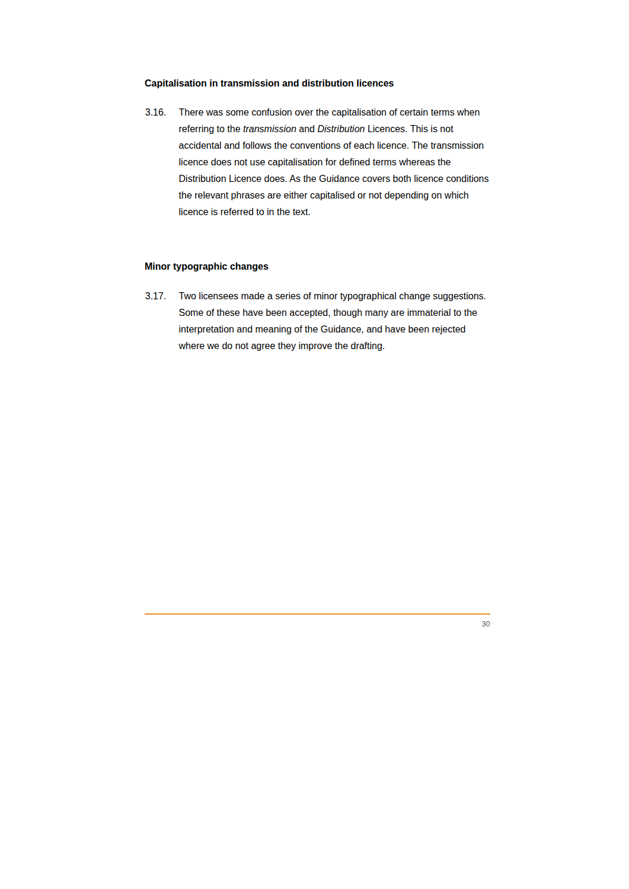Capitalisation in transmission and distribution licences
3.16.
There was some confusion over the capitalisation of certain terms when referring to the transmission and Distribution Licences. This is not accidental and follows the conventions of each licence. The transmission licence does not use capitalisation for defined terms whereas the Distribution Licence does. As the Guidance covers both licence conditions the relevant phrases are either capitalised or not depending on which licence is referred to in the text.
Minor typographic changes
3.17.
Two licensees made a series of minor typographical change suggestions. Some of these have been accepted, though many are immaterial to the interpretation and meaning of the Guidance, and have been rejected where we do not agree they improve the drafting.
30